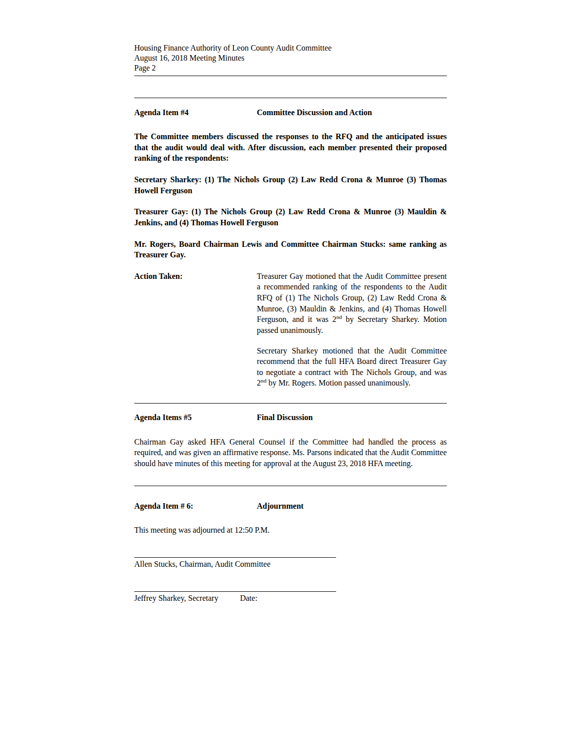Housing Finance Authority of Leon County Audit Committee
August 16, 2018 Meeting Minutes
Page 2
Agenda Item #4
Committee Discussion and Action
The Committee members discussed the responses to the RFQ and the anticipated issues that the audit would deal with. After discussion, each member presented their proposed ranking of the respondents:
Secretary Sharkey: (1) The Nichols Group (2) Law Redd Crona & Munroe (3) Thomas Howell Ferguson
Treasurer Gay: (1) The Nichols Group (2) Law Redd Crona & Munroe (3) Mauldin & Jenkins, and (4) Thomas Howell Ferguson
Mr. Rogers, Board Chairman Lewis and Committee Chairman Stucks: same ranking as Treasurer Gay.
Action Taken:
Treasurer Gay motioned that the Audit Committee present a recommended ranking of the respondents to the Audit RFQ of (1) The Nichols Group, (2) Law Redd Crona & Munroe, (3) Mauldin & Jenkins, and (4) Thomas Howell Ferguson, and it was 2nd by Secretary Sharkey. Motion passed unanimously.
Secretary Sharkey motioned that the Audit Committee recommend that the full HFA Board direct Treasurer Gay to negotiate a contract with The Nichols Group, and was 2nd by Mr. Rogers. Motion passed unanimously.
Agenda Items #5
Final Discussion
Chairman Gay asked HFA General Counsel if the Committee had handled the process as required, and was given an affirmative response. Ms. Parsons indicated that the Audit Committee should have minutes of this meeting for approval at the August 23, 2018 HFA meeting.
Agenda Item # 6:
Adjournment
This meeting was adjourned at 12:50 P.M.
Allen Stucks, Chairman, Audit Committee
Jeffrey Sharkey, Secretary
Date: